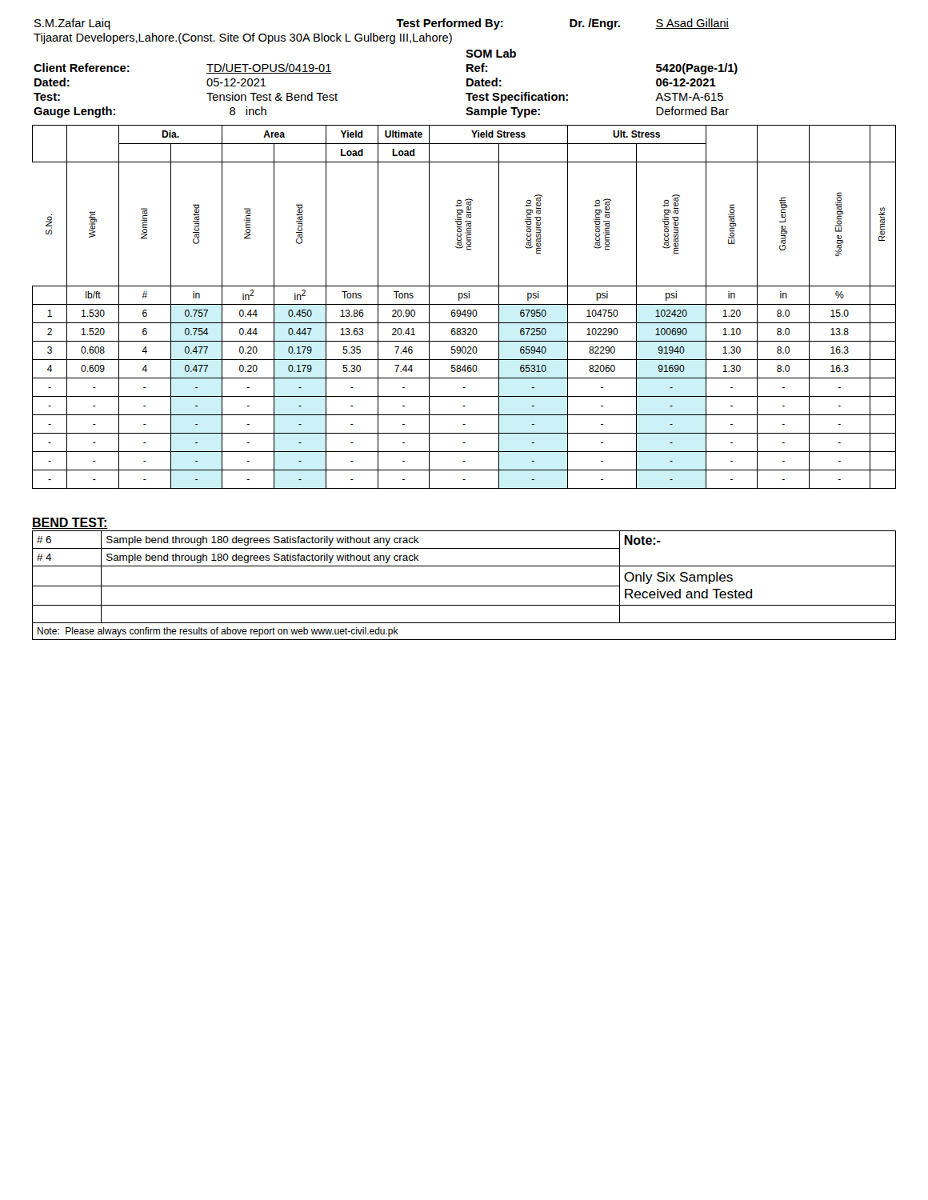| S.M.Zafar Laiq | Test Performed By: | Dr. /Engr. | S Asad Gillani |
| Tijaarat Developers,Lahore.(Const. Site Of Opus 30A Block L Gulberg III,Lahore) |
| | | SOM Lab | |
| Client Reference: | TD/UET-OPUS/0419-01 | Ref: | 5420(Page-1/1) |
| Dated: | 05-12-2021 | Dated: | 06-12-2021 |
| Test: | Tension Test & Bend Test | Test Specification: | ASTM-A-615 |
| Gauge Length: | 8 inch | Sample Type: | Deformed Bar |
| | | Dia. | Area | Yield | Ultimate | Yield Stress | Ult. Stress | | | | |
| --- | --- | --- | --- | --- | --- | --- | --- | --- | --- | --- | --- |
| | | | | Load | Load | | | | |
| S.No. | Weight | Nominal | Calculated | Nominal | Calculated | | | (according to nominal area) | (according to measured area) | (according to nominal area) | (according to measured area) | Elongation | Gauge Length | %age Elongation | Remarks |
| | lb/ft | # | in | in 2 | in 2 | Tons | Tons | psi | psi | psi | psi | in | in | % | |
| 1 | 1.530 | 6 | 0.757 | 0.44 | 0.450 | 13.86 | 20.90 | 69490 | 67950 | 104750 | 102420 | 1.20 | 8.0 | 15.0 | |
| 2 | 1.520 | 6 | 0.754 | 0.44 | 0.447 | 13.63 | 20.41 | 68320 | 67250 | 102290 | 100690 | 1.10 | 8.0 | 13.8 | |
| 3 | 0.608 | 4 | 0.477 | 0.20 | 0.179 | 5.35 | 7.46 | 59020 | 65940 | 82290 | 91940 | 1.30 | 8.0 | 16.3 | |
| 4 | 0.609 | 4 | 0.477 | 0.20 | 0.179 | 5.30 | 7.44 | 58460 | 65310 | 82060 | 91690 | 1.30 | 8.0 | 16.3 | |
| - | - | - | - | - | - | - | - | - | - | - | - | - | - | - | |
| - | - | - | - | - | - | - | - | - | - | - | - | - | - | - | |
| - | - | - | - | - | - | - | - | - | - | - | - | - | - | - | |
| - | - | - | - | - | - | - | - | - | - | - | - | - | - | - | |
| - | - | - | - | - | - | - | - | - | - | - | - | - | - | - | |
| - | - | - | - | - | - | - | - | - | - | - | - | - | - | - | |
BEND TEST:
| # 6 | Sample bend through 180 degrees Satisfactorily without any crack | Note:- |
| # 4 | Sample bend through 180 degrees Satisfactorily without any crack |
| | | Only Six Samples Received and Tested |
| Note: Please always confirm the results of above report on web www.uet-civil.edu.pk |